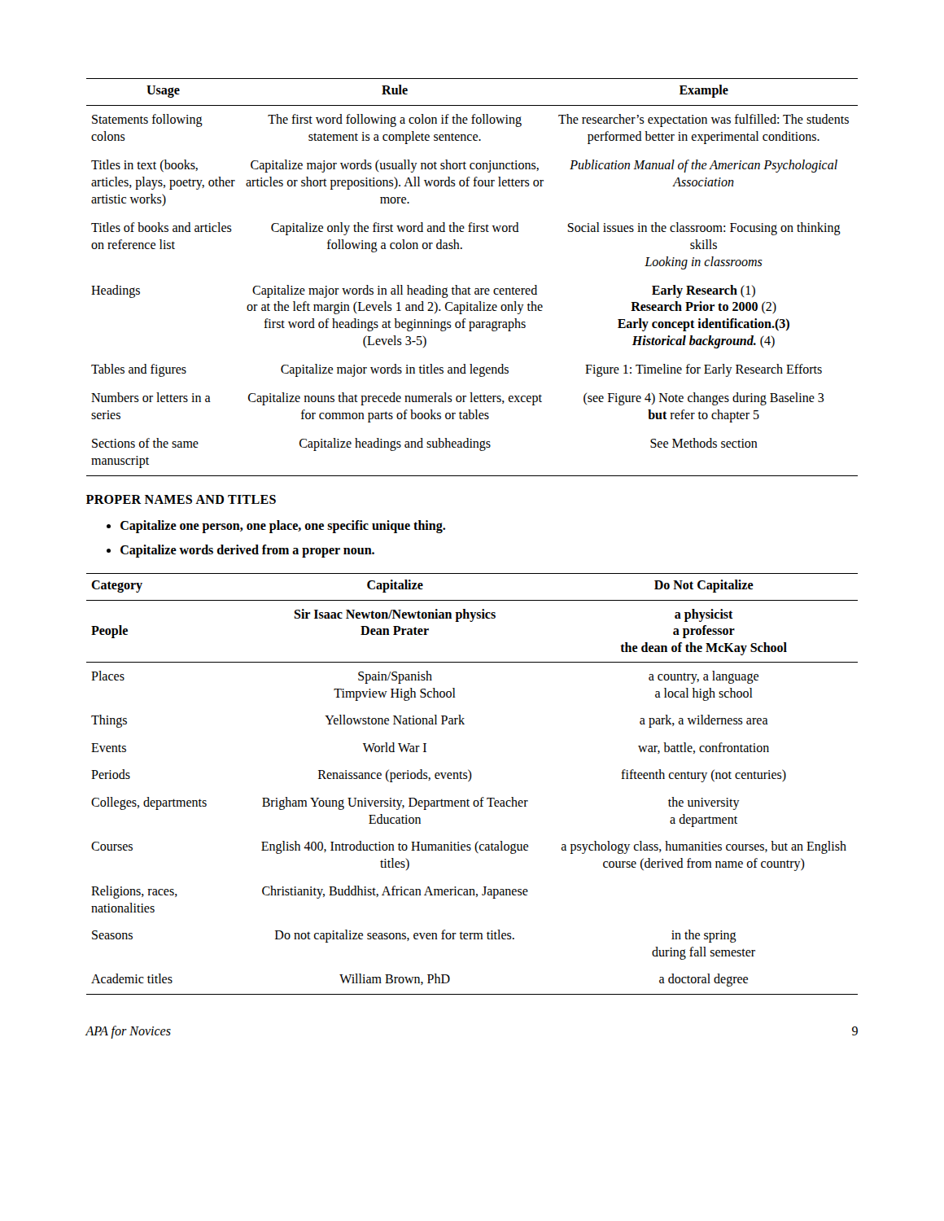| Usage | Rule | Example |
| --- | --- | --- |
| Statements following colons | The first word following a colon if the following statement is a complete sentence. | The researcher’s expectation was fulfilled: The students performed better in experimental conditions. |
| Titles in text (books, articles, plays, poetry, other artistic works) | Capitalize major words (usually not short conjunctions, articles or short prepositions). All words of four letters or more. | Publication Manual of the American Psychological Association |
| Titles of books and articles on reference list | Capitalize only the first word and the first word following a colon or dash. | Social issues in the classroom: Focusing on thinking skills Looking in classrooms |
| Headings | Capitalize major words in all heading that are centered or at the left margin (Levels 1 and 2). Capitalize only the first word of headings at beginnings of paragraphs (Levels 3-5) | Early Research (1) Research Prior to 2000 (2) Early concept identification. (3) Historical background. (4) |
| Tables and figures | Capitalize major words in titles and legends | Figure 1: Timeline for Early Research Efforts |
| Numbers or letters in a series | Capitalize nouns that precede numerals or letters, except for common parts of books or tables | (see Figure 4) Note changes during Baseline 3 but refer to chapter 5 |
| Sections of the same manuscript | Capitalize headings and subheadings | See Methods section |
PROPER NAMES AND TITLES
Capitalize one person, one place, one specific unique thing.
Capitalize words derived from a proper noun.
| Category | Capitalize | Do Not Capitalize |
| --- | --- | --- |
| People | Sir Isaac Newton/Newtonian physics Dean Prater | a physicist a professor the dean of the McKay School |
| Places | Spain/Spanish Timpview High School | a country, a language a local high school |
| Things | Yellowstone National Park | a park, a wilderness area |
| Events | World War I | war, battle, confrontation |
| Periods | Renaissance (periods, events) | fifteenth century (not centuries) |
| Colleges, departments | Brigham Young University, Department of Teacher Education | the university a department |
| Courses | English 400, Introduction to Humanities (catalogue titles) | a psychology class, humanities courses, but an English course (derived from name of country) |
| Religions, races, nationalities | Christianity, Buddhist, African American, Japanese | |
| Seasons | Do not capitalize seasons, even for term titles. | in the spring during fall semester |
| Academic titles | William Brown, PhD | a doctoral degree |
APA for Novices 9